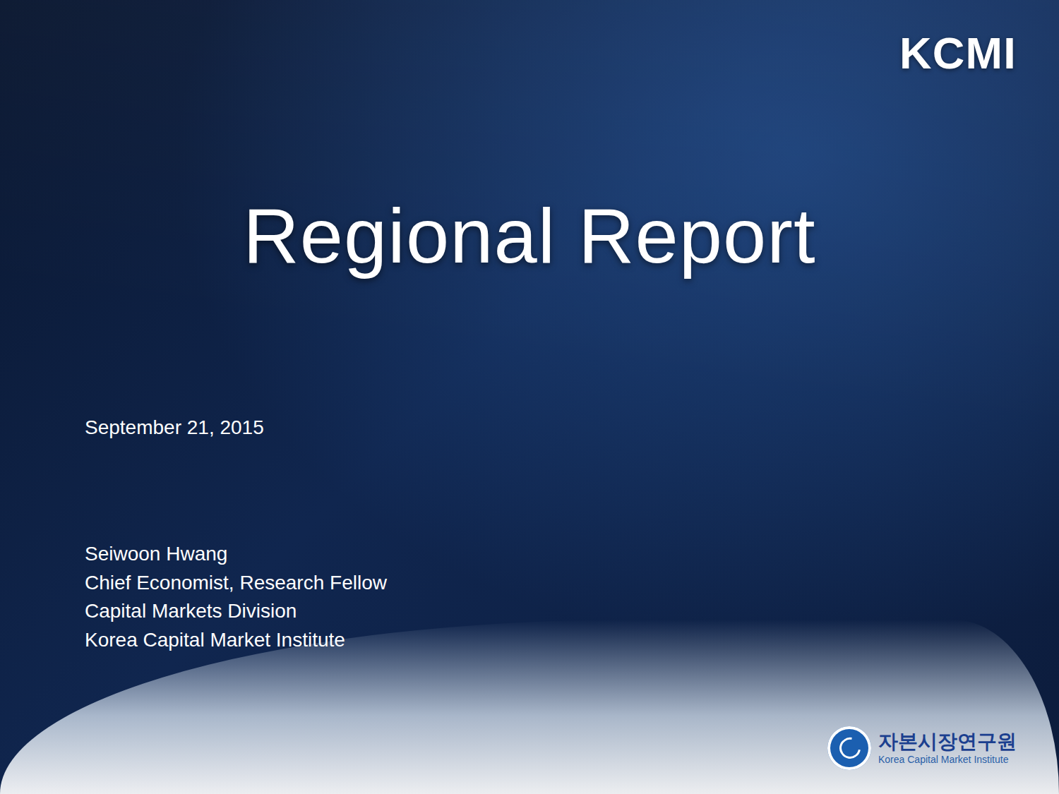KCMI
Regional Report
September 21, 2015
Seiwoon Hwang
Chief Economist, Research Fellow
Capital Markets Division
Korea Capital Market Institute
자본시장연구원
Korea Capital Market Institute